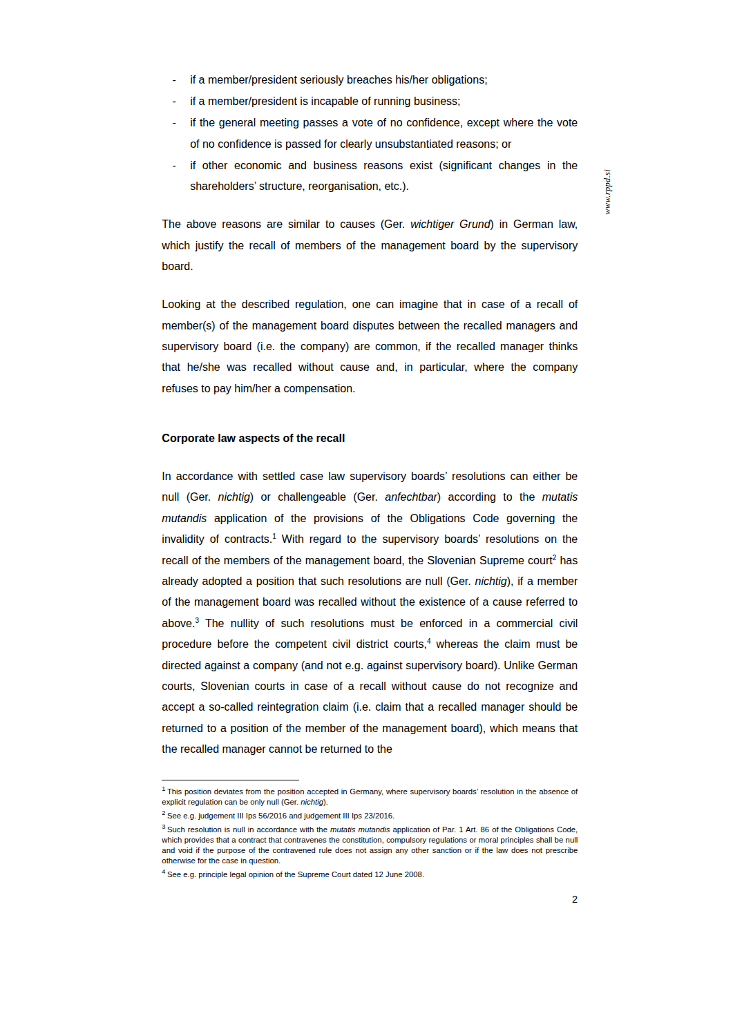www.rppd.si
if a member/president seriously breaches his/her obligations;
if a member/president is incapable of running business;
if the general meeting passes a vote of no confidence, except where the vote of no confidence is passed for clearly unsubstantiated reasons; or
if other economic and business reasons exist (significant changes in the shareholders’ structure, reorganisation, etc.).
The above reasons are similar to causes (Ger. wichtiger Grund) in German law, which justify the recall of members of the management board by the supervisory board.
Looking at the described regulation, one can imagine that in case of a recall of member(s) of the management board disputes between the recalled managers and supervisory board (i.e. the company) are common, if the recalled manager thinks that he/she was recalled without cause and, in particular, where the company refuses to pay him/her a compensation.
Corporate law aspects of the recall
In accordance with settled case law supervisory boards’ resolutions can either be null (Ger. nichtig) or challengeable (Ger. anfechtbar) according to the mutatis mutandis application of the provisions of the Obligations Code governing the invalidity of contracts.1 With regard to the supervisory boards’ resolutions on the recall of the members of the management board, the Slovenian Supreme court2 has already adopted a position that such resolutions are null (Ger. nichtig), if a member of the management board was recalled without the existence of a cause referred to above.3 The nullity of such resolutions must be enforced in a commercial civil procedure before the competent civil district courts,4 whereas the claim must be directed against a company (and not e.g. against supervisory board). Unlike German courts, Slovenian courts in case of a recall without cause do not recognize and accept a so-called reintegration claim (i.e. claim that a recalled manager should be returned to a position of the member of the management board), which means that the recalled manager cannot be returned to the
1 This position deviates from the position accepted in Germany, where supervisory boards’ resolution in the absence of explicit regulation can be only null (Ger. nichtig).
2 See e.g. judgement III Ips 56/2016 and judgement III Ips 23/2016.
3 Such resolution is null in accordance with the mutatis mutandis application of Par. 1 Art. 86 of the Obligations Code, which provides that a contract that contravenes the constitution, compulsory regulations or moral principles shall be null and void if the purpose of the contravened rule does not assign any other sanction or if the law does not prescribe otherwise for the case in question.
4 See e.g. principle legal opinion of the Supreme Court dated 12 June 2008.
2